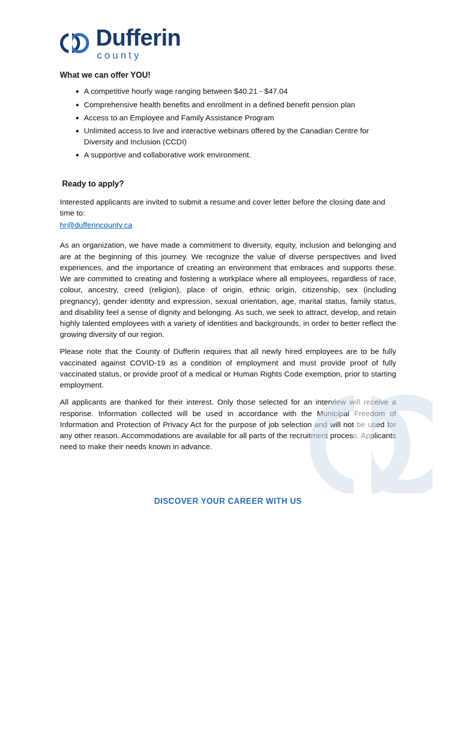Dufferin
county
What we can offer YOU!
A competitive hourly wage ranging between $40.21 - $47.04
Comprehensive health benefits and enrollment in a defined benefit pension plan
Access to an Employee and Family Assistance Program
Unlimited access to live and interactive webinars offered by the Canadian Centre for Diversity and Inclusion (CCDI)
A supportive and collaborative work environment.
Ready to apply?
Interested applicants are invited to submit a resume and cover letter before the closing date and time to:
hr@dufferincounty.ca
As an organization, we have made a commitment to diversity, equity, inclusion and belonging and are at the beginning of this journey. We recognize the value of diverse perspectives and lived experiences, and the importance of creating an environment that embraces and supports these. We are committed to creating and fostering a workplace where all employees, regardless of race, colour, ancestry, creed (religion), place of origin, ethnic origin, citizenship, sex (including pregnancy), gender identity and expression, sexual orientation, age, marital status, family status, and disability feel a sense of dignity and belonging. As such, we seek to attract, develop, and retain highly talented employees with a variety of identities and backgrounds, in order to better reflect the growing diversity of our region.
Please note that the County of Dufferin requires that all newly hired employees are to be fully vaccinated against COVID-19 as a condition of employment and must provide proof of fully vaccinated status, or provide proof of a medical or Human Rights Code exemption, prior to starting employment.
All applicants are thanked for their interest. Only those selected for an interview will receive a response. Information collected will be used in accordance with the Municipal Freedom of Information and Protection of Privacy Act for the purpose of job selection and will not be used for any other reason. Accommodations are available for all parts of the recruitment process. Applicants need to make their needs known in advance.
DISCOVER YOUR CAREER WITH US